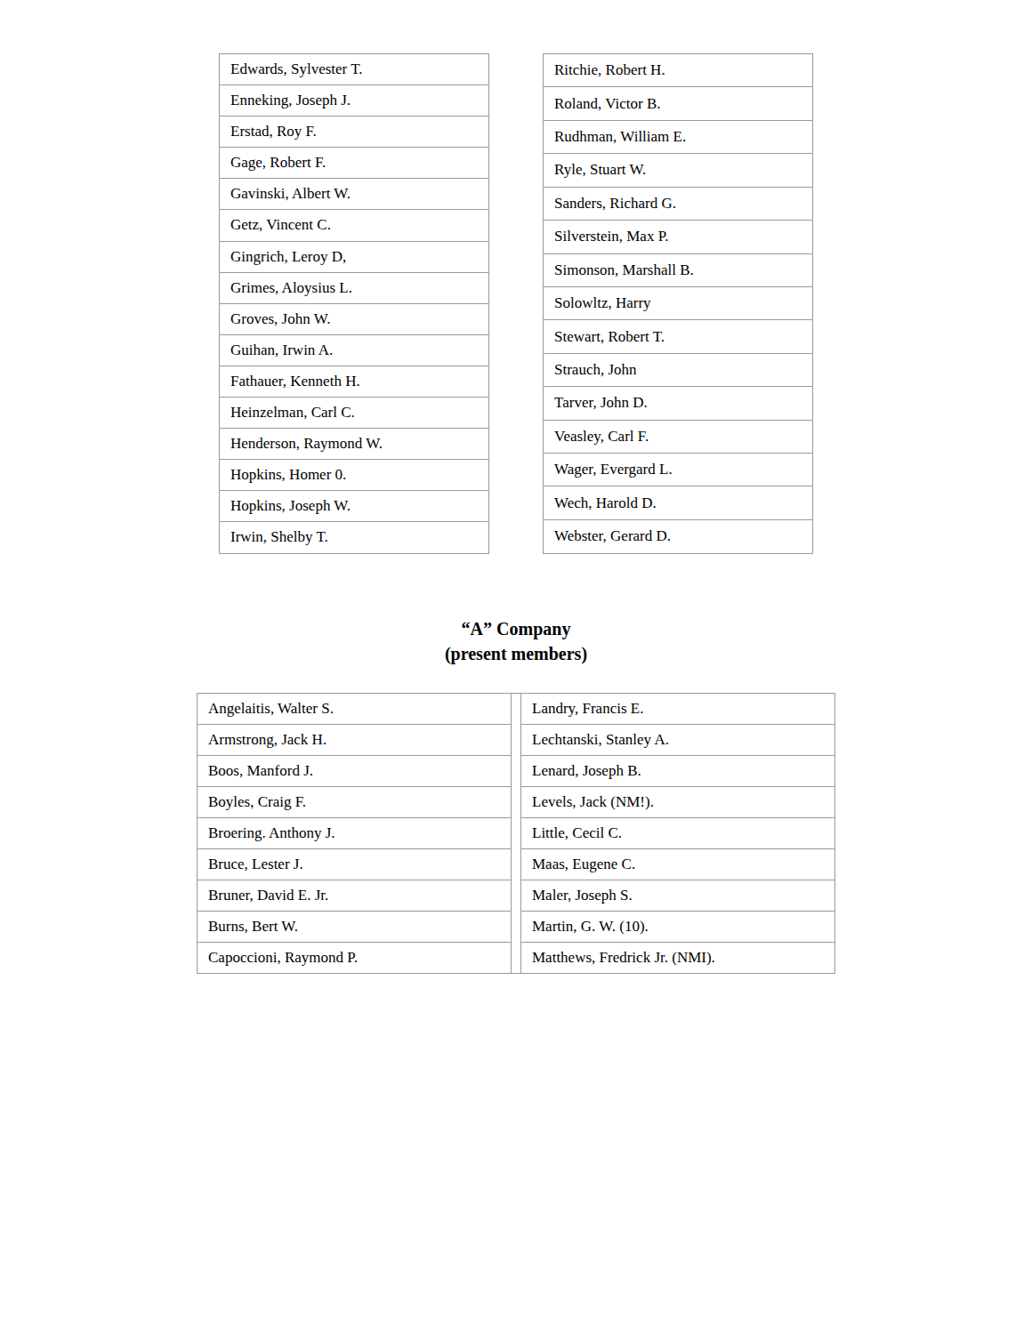| Edwards, Sylvester T. |
| Enneking, Joseph J. |
| Erstad, Roy F. |
| Gage, Robert F. |
| Gavinski, Albert W. |
| Getz, Vincent C. |
| Gingrich, Leroy D, |
| Grimes, Aloysius L. |
| Groves, John W. |
| Guihan, Irwin A. |
| Fathauer, Kenneth H. |
| Heinzelman, Carl C. |
| Henderson, Raymond W. |
| Hopkins, Homer 0. |
| Hopkins, Joseph W. |
| Irwin, Shelby T. |
| Ritchie, Robert H. |
| Roland, Victor B. |
| Rudhman, William E. |
| Ryle, Stuart W. |
| Sanders, Richard G. |
| Silverstein, Max P. |
| Simonson, Marshall B. |
| Solowltz, Harry |
| Stewart, Robert T. |
| Strauch, John |
| Tarver, John D. |
| Veasley, Carl F. |
| Wager, Evergard L. |
| Wech, Harold D. |
| Webster, Gerard D. |
“A” Company
(present members)
| Angelaitis, Walter S. | | Landry, Francis E. |
| Armstrong, Jack H. | | Lechtanski, Stanley A. |
| Boos, Manford J. | | Lenard, Joseph B. |
| Boyles, Craig F. | | Levels, Jack (NM!). |
| Broering. Anthony J. | | Little, Cecil C. |
| Bruce, Lester J. | | Maas, Eugene C. |
| Bruner, David E. Jr. | | Maler, Joseph S. |
| Burns, Bert W. | | Martin, G. W. (10). |
| Capoccioni, Raymond P. | | Matthews, Fredrick Jr. (NMI). |